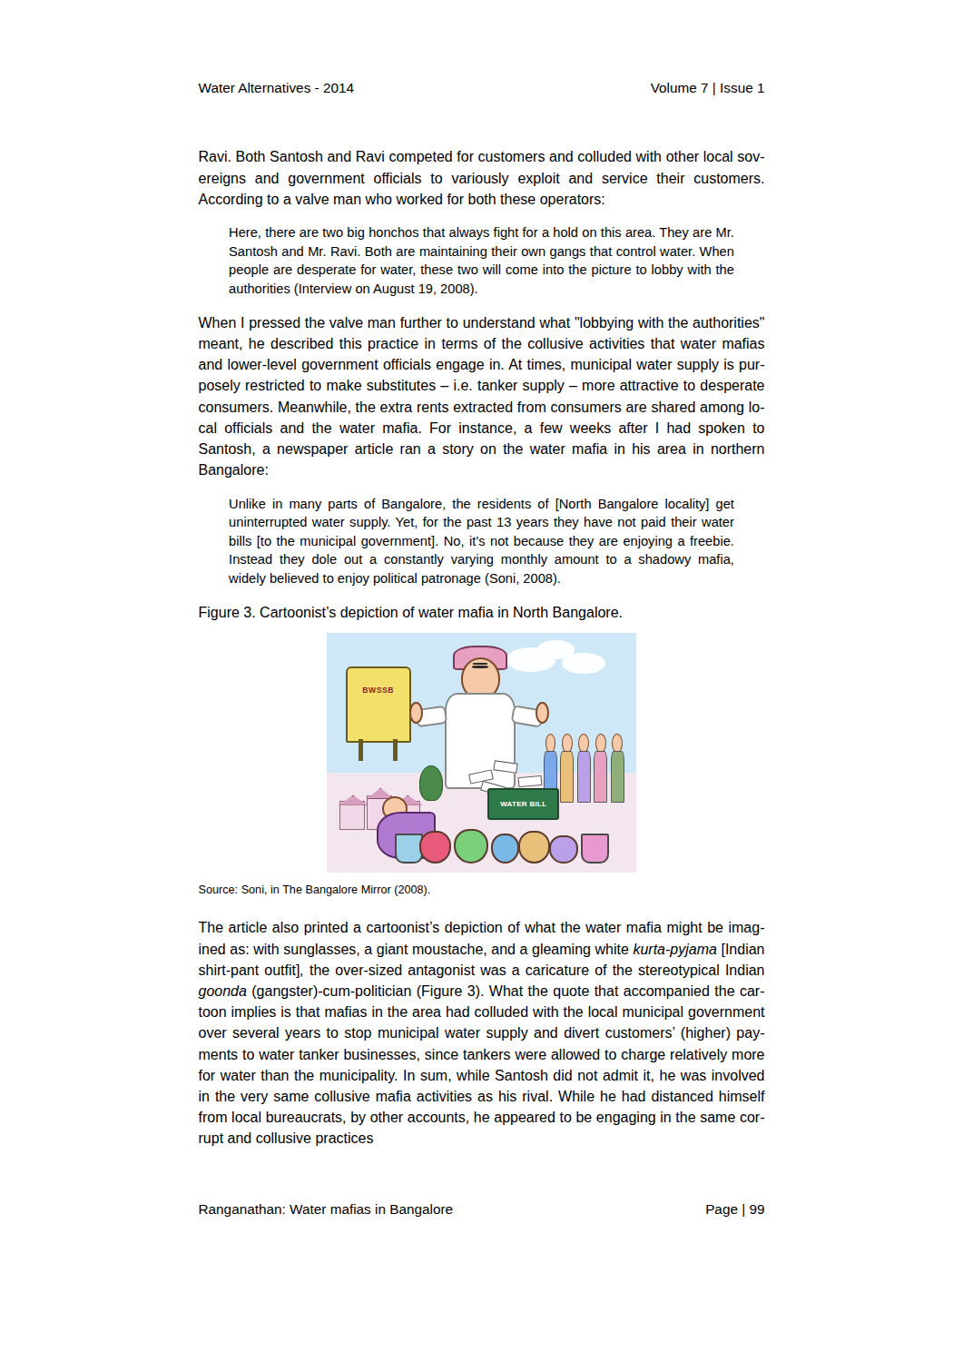Water Alternatives - 2014
Volume 7 | Issue 1
Ravi. Both Santosh and Ravi competed for customers and colluded with other local sovereigns and government officials to variously exploit and service their customers. According to a valve man who worked for both these operators:
Here, there are two big honchos that always fight for a hold on this area. They are Mr. Santosh and Mr. Ravi. Both are maintaining their own gangs that control water. When people are desperate for water, these two will come into the picture to lobby with the authorities (Interview on August 19, 2008).
When I pressed the valve man further to understand what "lobbying with the authorities" meant, he described this practice in terms of the collusive activities that water mafias and lower-level government officials engage in. At times, municipal water supply is purposely restricted to make substitutes – i.e. tanker supply – more attractive to desperate consumers. Meanwhile, the extra rents extracted from consumers are shared among local officials and the water mafia. For instance, a few weeks after I had spoken to Santosh, a newspaper article ran a story on the water mafia in his area in northern Bangalore:
Unlike in many parts of Bangalore, the residents of [North Bangalore locality] get uninterrupted water supply. Yet, for the past 13 years they have not paid their water bills [to the municipal government]. No, it’s not because they are enjoying a freebie. Instead they dole out a constantly varying monthly amount to a shadowy mafia, widely believed to enjoy political patronage (Soni, 2008).
Figure 3. Cartoonist’s depiction of water mafia in North Bangalore.
BWSSB
WATER BILL
Source: Soni, in The Bangalore Mirror (2008).
The article also printed a cartoonist’s depiction of what the water mafia might be imagined as: with sunglasses, a giant moustache, and a gleaming white kurta-pyjama [Indian shirt-pant outfit], the over-sized antagonist was a caricature of the stereotypical Indian goonda (gangster)-cum-politician (Figure 3). What the quote that accompanied the cartoon implies is that mafias in the area had colluded with the local municipal government over several years to stop municipal water supply and divert customers’ (higher) payments to water tanker businesses, since tankers were allowed to charge relatively more for water than the municipality. In sum, while Santosh did not admit it, he was involved in the very same collusive mafia activities as his rival. While he had distanced himself from local bureaucrats, by other accounts, he appeared to be engaging in the same corrupt and collusive practices
Ranganathan: Water mafias in Bangalore
Page | 99